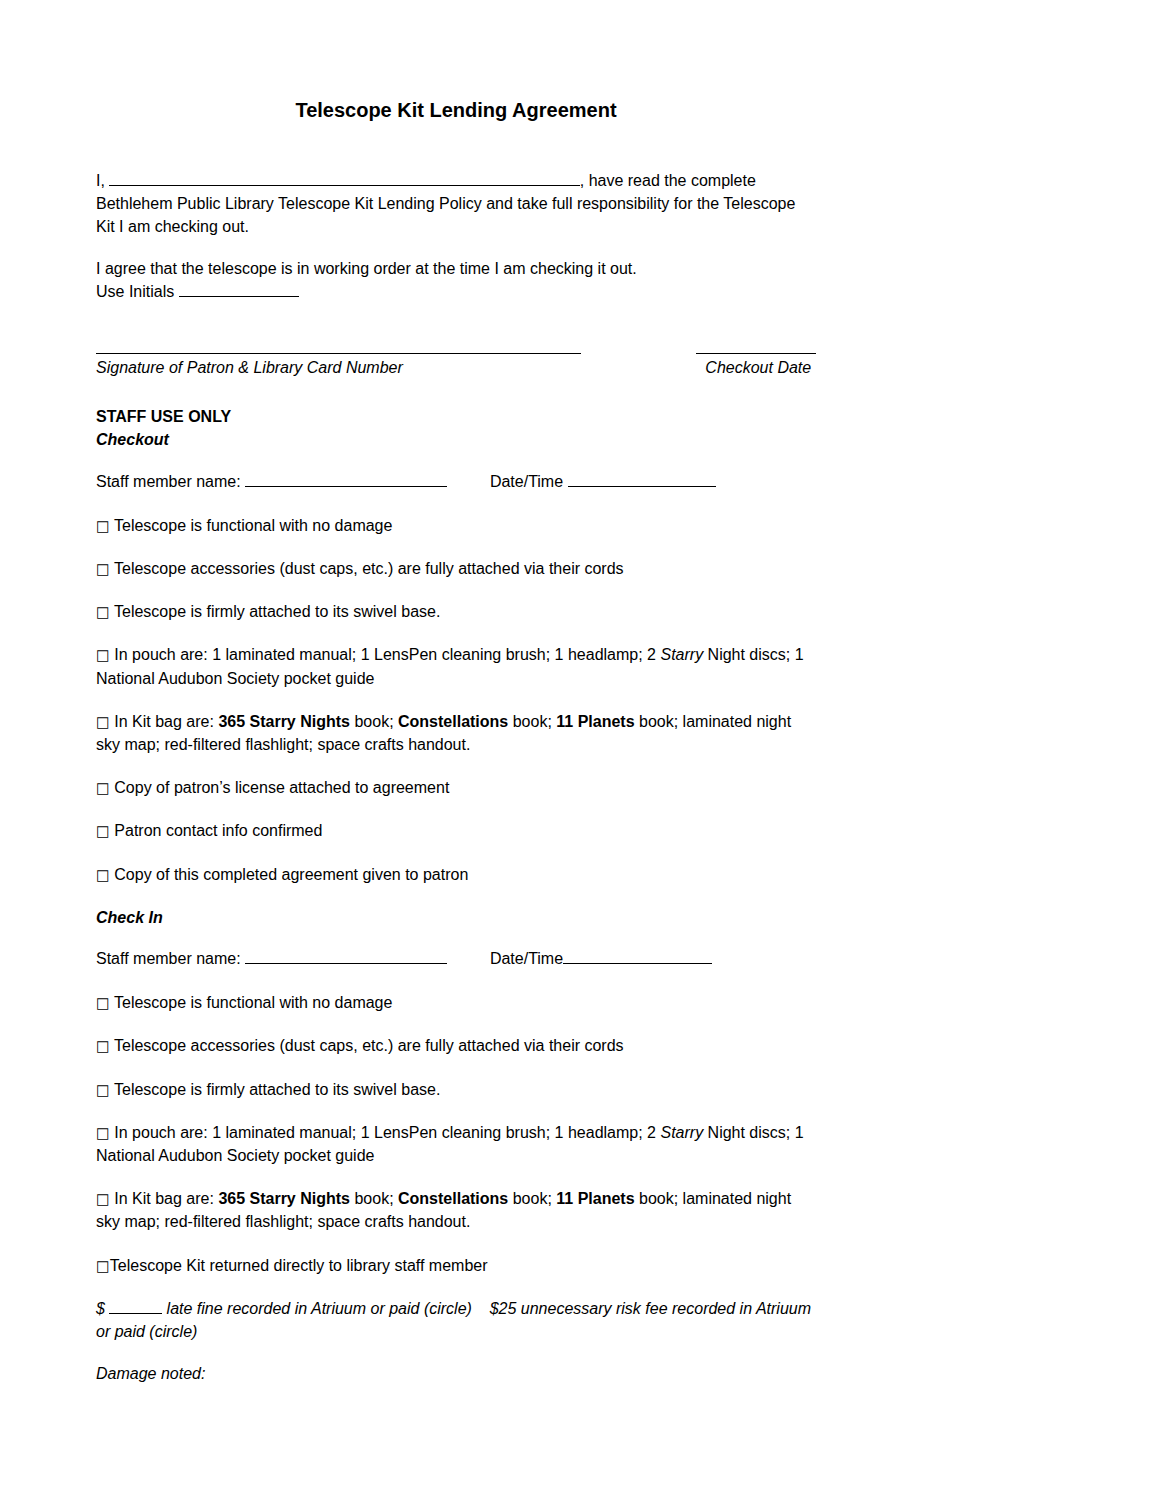Telescope Kit Lending Agreement
I, , have read the complete Bethlehem Public Library Telescope Kit Lending Policy and take full responsibility for the Telescope Kit I am checking out.
I agree that the telescope is in working order at the time I am checking it out.
Use Initials
Signature of Patron & Library Card Number
Checkout Date
STAFF USE ONLY
Checkout
Staff member name: Date/Time
□ Telescope is functional with no damage
□ Telescope accessories (dust caps, etc.) are fully attached via their cords
□ Telescope is firmly attached to its swivel base.
□ In pouch are: 1 laminated manual; 1 LensPen cleaning brush; 1 headlamp; 2 Starry Night discs; 1 National Audubon Society pocket guide
□ In Kit bag are: 365 Starry Nights book; Constellations book; 11 Planets book; laminated night sky map; red-filtered flashlight; space crafts handout.
□ Copy of patron’s license attached to agreement
□ Patron contact info confirmed
□ Copy of this completed agreement given to patron
Check In
Staff member name: Date/Time
□ Telescope is functional with no damage
□ Telescope accessories (dust caps, etc.) are fully attached via their cords
□ Telescope is firmly attached to its swivel base.
□ In pouch are: 1 laminated manual; 1 LensPen cleaning brush; 1 headlamp; 2 Starry Night discs; 1 National Audubon Society pocket guide
□ In Kit bag are: 365 Starry Nights book; Constellations book; 11 Planets book; laminated night sky map; red-filtered flashlight; space crafts handout.
□Telescope Kit returned directly to library staff member
$ late fine recorded in Atriuum or paid (circle) $25 unnecessary risk fee recorded in Atriuum or paid (circle)
Damage noted: